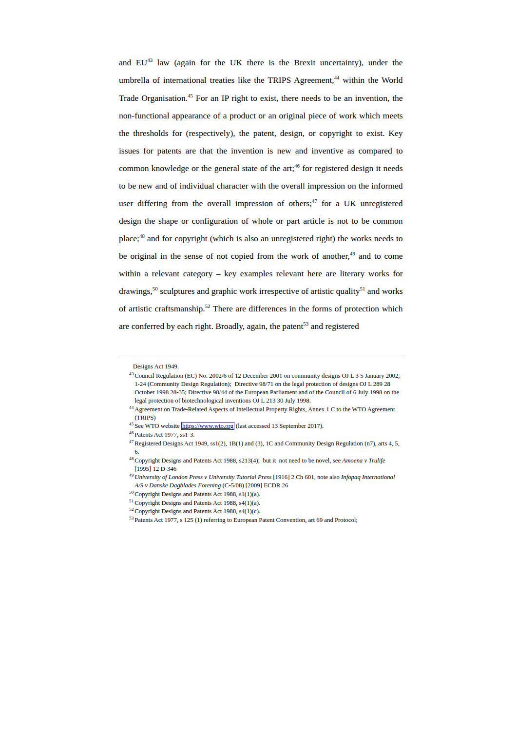and EU43 law (again for the UK there is the Brexit uncertainty), under the umbrella of international treaties like the TRIPS Agreement,44 within the World Trade Organisation.45 For an IP right to exist, there needs to be an invention, the non-functional appearance of a product or an original piece of work which meets the thresholds for (respectively), the patent, design, or copyright to exist. Key issues for patents are that the invention is new and inventive as compared to common knowledge or the general state of the art;46 for registered design it needs to be new and of individual character with the overall impression on the informed user differing from the overall impression of others;47 for a UK unregistered design the shape or configuration of whole or part article is not to be common place;48 and for copyright (which is also an unregistered right) the works needs to be original in the sense of not copied from the work of another,49 and to come within a relevant category – key examples relevant here are literary works for drawings,50 sculptures and graphic work irrespective of artistic quality51 and works of artistic craftsmanship.52 There are differences in the forms of protection which are conferred by each right. Broadly, again, the patent53 and registered
Designs Act 1949.
43
Council Regulation (EC) No. 2002/6 of 12 December 2001 on community designs OJ L 3 5 January 2002, 1-24 (Community Design Regulation); Directive 98/71 on the legal protection of designs OJ L 289 28 October 1998 28-35; Directive 98/44 of the European Parliament and of the Council of 6 July 1998 on the legal protection of biotechnological inventions OJ L 213 30 July 1998.
44
Agreement on Trade-Related Aspects of Intellectual Property Rights, Annex 1 C to the WTO Agreement (TRIPS)
45
See WTO website https://www.wto.org (last accessed 13 September 2017).
46
Patents Act 1977, ss1-3.
47
Registered Designs Act 1949, ss1(2), 1B(1) and (3), 1C and Community Design Regulation (n7), arts 4, 5, 6.
48
Copyright Designs and Patents Act 1988, s213(4); but it not need to be novel, see Amoena v Trulife [1995] 12 D-346
49
University of London Press v University Tutorial Press [1916] 2 Ch 601, note also Infopaq International A/S v Danske Dagblades Forening (C-5/08) [2009] ECDR 26
50
Copyright Designs and Patents Act 1988, s1(1)(a).
51
Copyright Designs and Patents Act 1988, s4(1)(a).
52
Copyright Designs and Patents Act 1988, s4(1)(c).
53
Patents Act 1977, s 125 (1) referring to European Patent Convention, art 69 and Protocol;